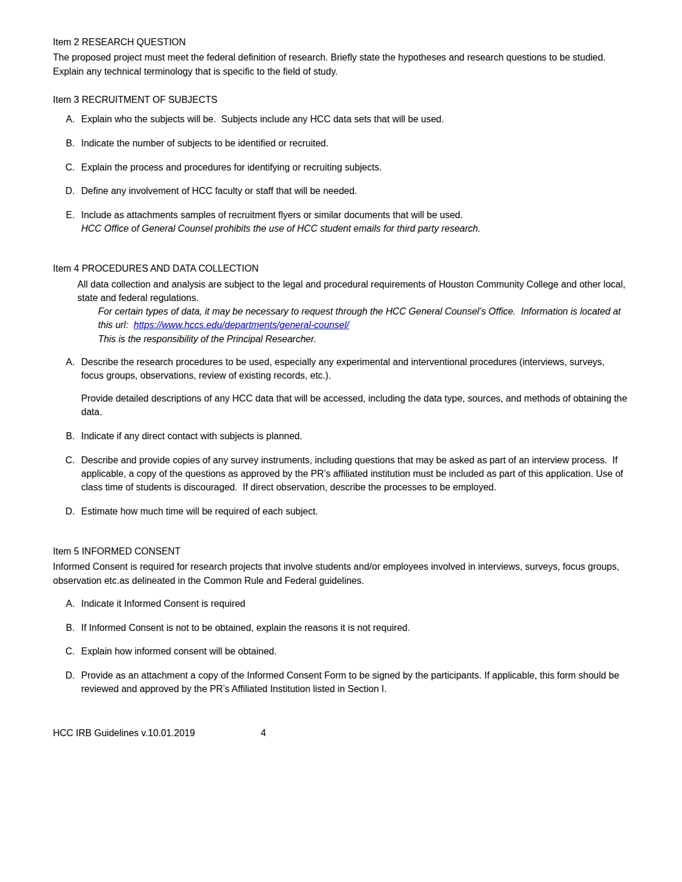Item 2 RESEARCH QUESTION
The proposed project must meet the federal definition of research. Briefly state the hypotheses and research questions to be studied. Explain any technical terminology that is specific to the field of study.
Item 3 RECRUITMENT OF SUBJECTS
Explain who the subjects will be. Subjects include any HCC data sets that will be used.
Indicate the number of subjects to be identified or recruited.
Explain the process and procedures for identifying or recruiting subjects.
Define any involvement of HCC faculty or staff that will be needed.
Include as attachments samples of recruitment flyers or similar documents that will be used.
HCC Office of General Counsel prohibits the use of HCC student emails for third party research.
Item 4 PROCEDURES AND DATA COLLECTION
All data collection and analysis are subject to the legal and procedural requirements of Houston Community College and other local, state and federal regulations.
For certain types of data, it may be necessary to request through the HCC General Counsel’s Office. Information is located at this url: https://www.hccs.edu/departments/general-counsel/
This is the responsibility of the Principal Researcher.
Describe the research procedures to be used, especially any experimental and interventional procedures (interviews, surveys, focus groups, observations, review of existing records, etc.).
Provide detailed descriptions of any HCC data that will be accessed, including the data type, sources, and methods of obtaining the data.
Indicate if any direct contact with subjects is planned.
Describe and provide copies of any survey instruments, including questions that may be asked as part of an interview process. If applicable, a copy of the questions as approved by the PR’s affiliated institution must be included as part of this application. Use of class time of students is discouraged. If direct observation, describe the processes to be employed.
Estimate how much time will be required of each subject.
Item 5 INFORMED CONSENT
Informed Consent is required for research projects that involve students and/or employees involved in interviews, surveys, focus groups, observation etc.as delineated in the Common Rule and Federal guidelines.
Indicate it Informed Consent is required
If Informed Consent is not to be obtained, explain the reasons it is not required.
Explain how informed consent will be obtained.
Provide as an attachment a copy of the Informed Consent Form to be signed by the participants. If applicable, this form should be reviewed and approved by the PR’s Affiliated Institution listed in Section I.
HCC IRB Guidelines v.10.01.20194